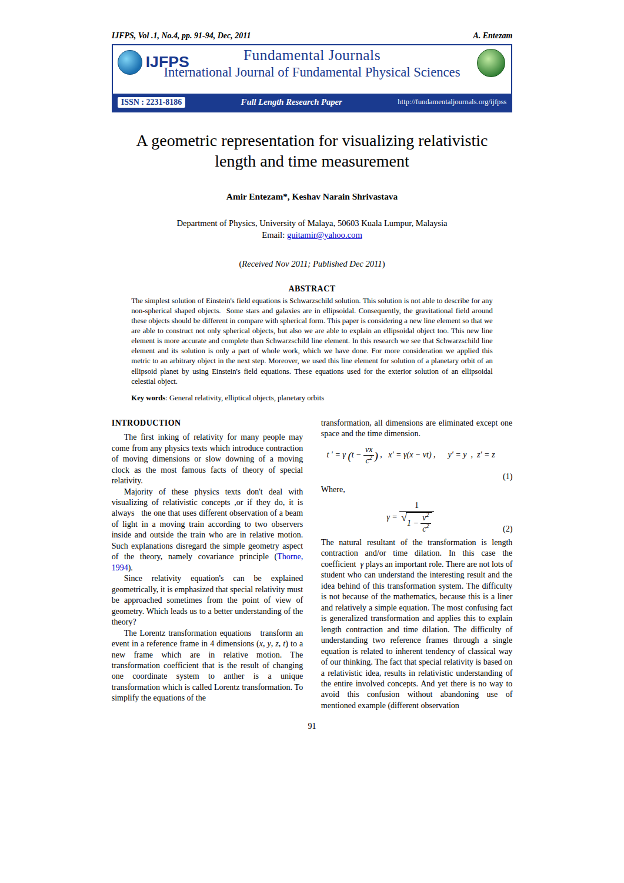IJFPS, Vol .1, No.4, pp. 91-94, Dec, 2011 A. Entezam
IJFPS
Fundamental Journals
International Journal of Fundamental Physical Sciences
ISSN : 2231-8186 Full Length Research Paper http://fundamentaljournals.org/ijfpss
A geometric representation for visualizing relativistic length and time measurement
Amir Entezam*, Keshav Narain Shrivastava
Department of Physics, University of Malaya, 50603 Kuala Lumpur, Malaysia
Email: guitamir@yahoo.com
(Received Nov 2011; Published Dec 2011)
ABSTRACT
The simplest solution of Einstein's field equations is Schwarzschild solution. This solution is not able to describe for any non-spherical shaped objects. Some stars and galaxies are in ellipsoidal. Consequently, the gravitational field around these objects should be different in compare with spherical form. This paper is considering a new line element so that we are able to construct not only spherical objects, but also we are able to explain an ellipsoidal object too. This new line element is more accurate and complete than Schwarzschild line element. In this research we see that Schwarzschild line element and its solution is only a part of whole work, which we have done. For more consideration we applied this metric to an arbitrary object in the next step. Moreover, we used this line element for solution of a planetary orbit of an ellipsoid planet by using Einstein's field equations. These equations used for the exterior solution of an ellipsoidal celestial object.
Key words: General relativity, elliptical objects, planetary orbits
INTRODUCTION
The first inking of relativity for many people may come from any physics texts which introduce contraction of moving dimensions or slow downing of a moving clock as the most famous facts of theory of special relativity.
Majority of these physics texts don't deal with visualizing of relativistic concepts ,or if they do, it is always the one that uses different observation of a beam of light in a moving train according to two observers inside and outside the train who are in relative motion. Such explanations disregard the simple geometry aspect of the theory, namely covariance principle (Thorne, 1994).
Since relativity equation's can be explained geometrically, it is emphasized that special relativity must be approached sometimes from the point of view of geometry. Which leads us to a better understanding of the theory?
The Lorentz transformation equations transform an event in a reference frame in 4 dimensions (x, y, z, t) to a new frame which are in relative motion. The transformation coefficient that is the result of changing one coordinate system to anther is a unique transformation which is called Lorentz transformation. To simplify the equations of the
transformation, all dimensions are eliminated except one space and the time dimension.
t ′ = γ (t − vx c2) , x′ = γ(x − vt) , y′ = y , z′ = z
(1)
Where,
γ = 11 − v2 c2 (2)
The natural resultant of the transformation is length contraction and/or time dilation. In this case the coefficient γ plays an important role. There are not lots of student who can understand the interesting result and the idea behind of this transformation system. The difficulty is not because of the mathematics, because this is a liner and relatively a simple equation. The most confusing fact is generalized transformation and applies this to explain length contraction and time dilation. The difficulty of understanding two reference frames through a single equation is related to inherent tendency of classical way of our thinking. The fact that special relativity is based on a relativistic idea, results in relativistic understanding of the entire involved concepts. And yet there is no way to avoid this confusion without abandoning use of mentioned example (different observation
91